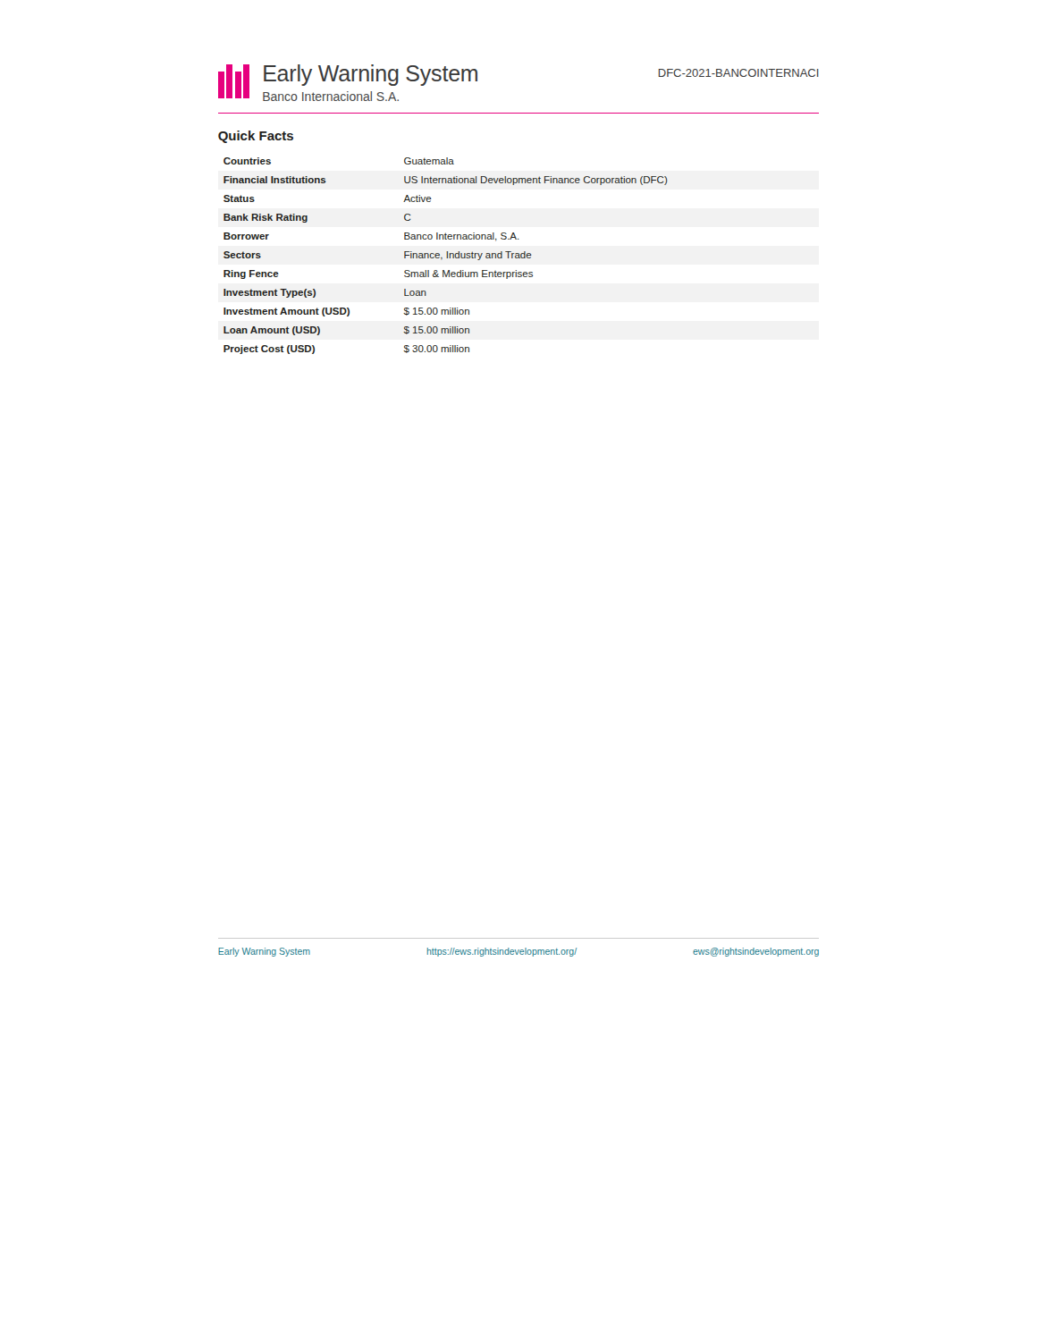Early Warning System
Banco Internacional S.A.
DFC-2021-BANCOINTERNACI
Quick Facts
| Countries | Guatemala |
| Financial Institutions | US International Development Finance Corporation (DFC) |
| Status | Active |
| Bank Risk Rating | C |
| Borrower | Banco Internacional, S.A. |
| Sectors | Finance, Industry and Trade |
| Ring Fence | Small & Medium Enterprises |
| Investment Type(s) | Loan |
| Investment Amount (USD) | $ 15.00 million |
| Loan Amount (USD) | $ 15.00 million |
| Project Cost (USD) | $ 30.00 million |
Early Warning System
https://ews.rightsindevelopment.org/
ews@rightsindevelopment.org